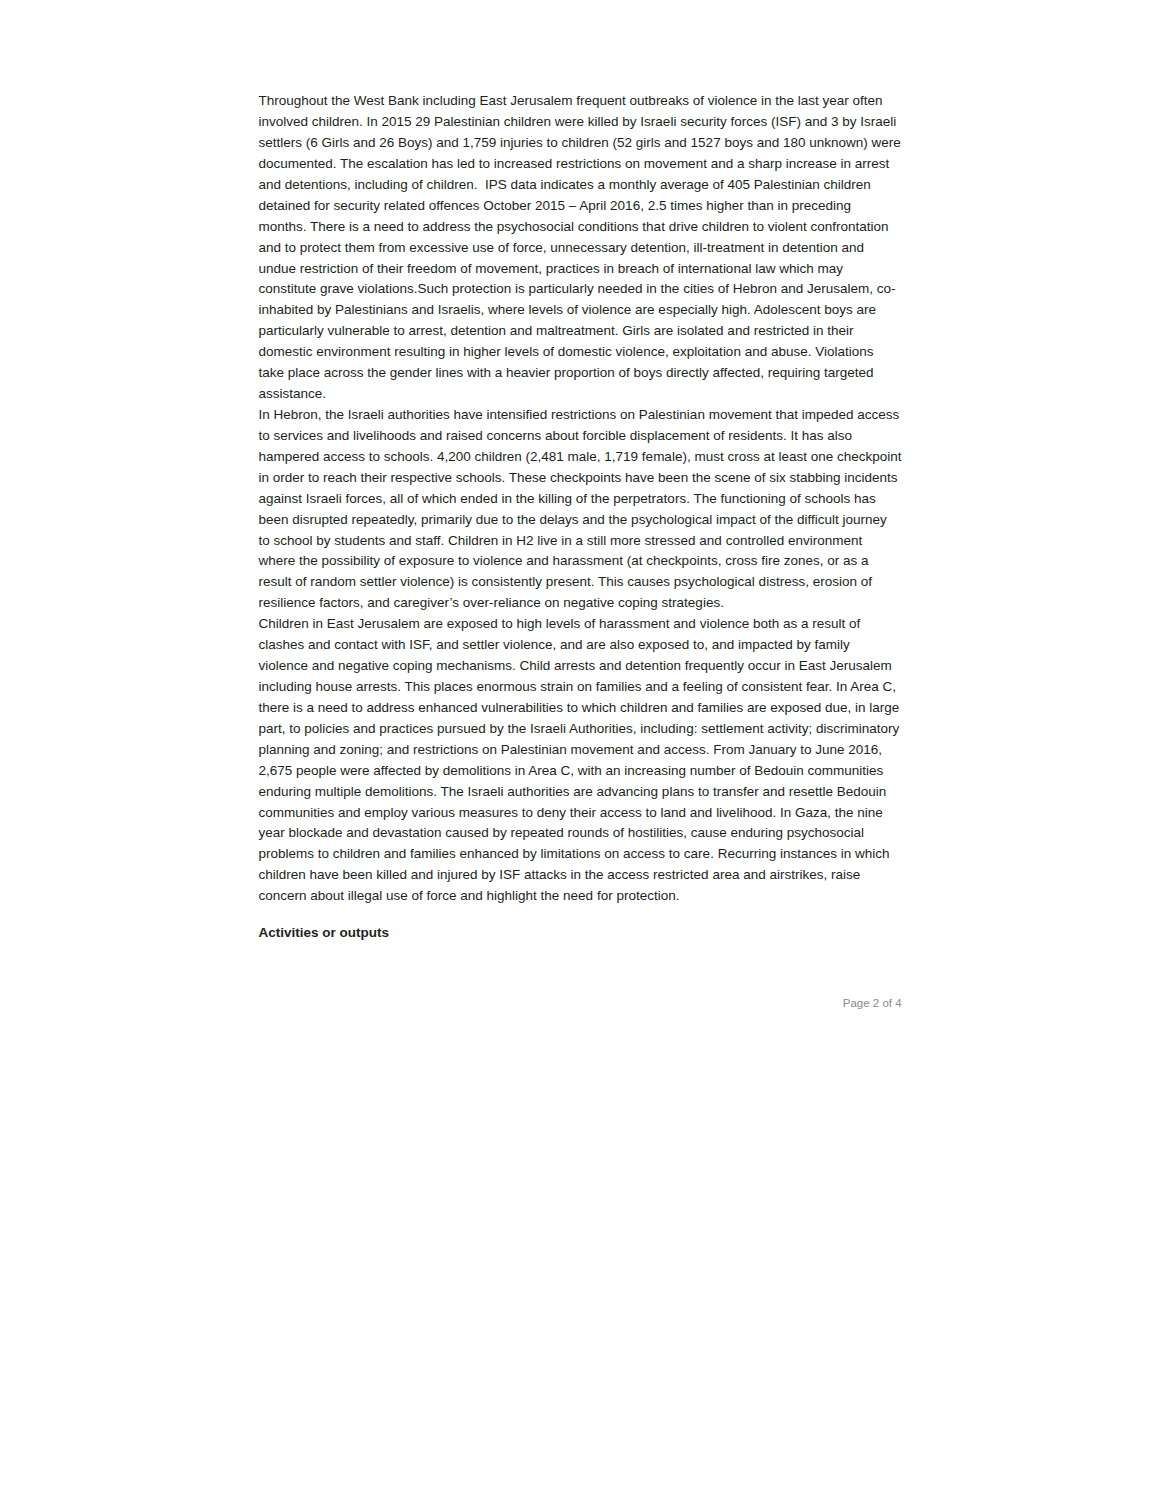Throughout the West Bank including East Jerusalem frequent outbreaks of violence in the last year often involved children. In 2015 29 Palestinian children were killed by Israeli security forces (ISF) and 3 by Israeli settlers (6 Girls and 26 Boys) and 1,759 injuries to children (52 girls and 1527 boys and 180 unknown) were documented. The escalation has led to increased restrictions on movement and a sharp increase in arrest and detentions, including of children. IPS data indicates a monthly average of 405 Palestinian children detained for security related offences October 2015 – April 2016, 2.5 times higher than in preceding months. There is a need to address the psychosocial conditions that drive children to violent confrontation and to protect them from excessive use of force, unnecessary detention, ill-treatment in detention and undue restriction of their freedom of movement, practices in breach of international law which may constitute grave violations.Such protection is particularly needed in the cities of Hebron and Jerusalem, co-inhabited by Palestinians and Israelis, where levels of violence are especially high. Adolescent boys are particularly vulnerable to arrest, detention and maltreatment. Girls are isolated and restricted in their domestic environment resulting in higher levels of domestic violence, exploitation and abuse. Violations take place across the gender lines with a heavier proportion of boys directly affected, requiring targeted assistance.
In Hebron, the Israeli authorities have intensified restrictions on Palestinian movement that impeded access to services and livelihoods and raised concerns about forcible displacement of residents. It has also hampered access to schools. 4,200 children (2,481 male, 1,719 female), must cross at least one checkpoint in order to reach their respective schools. These checkpoints have been the scene of six stabbing incidents against Israeli forces, all of which ended in the killing of the perpetrators. The functioning of schools has been disrupted repeatedly, primarily due to the delays and the psychological impact of the difficult journey to school by students and staff. Children in H2 live in a still more stressed and controlled environment where the possibility of exposure to violence and harassment (at checkpoints, cross fire zones, or as a result of random settler violence) is consistently present. This causes psychological distress, erosion of resilience factors, and caregiver’s over-reliance on negative coping strategies.
Children in East Jerusalem are exposed to high levels of harassment and violence both as a result of clashes and contact with ISF, and settler violence, and are also exposed to, and impacted by family violence and negative coping mechanisms. Child arrests and detention frequently occur in East Jerusalem including house arrests. This places enormous strain on families and a feeling of consistent fear. In Area C, there is a need to address enhanced vulnerabilities to which children and families are exposed due, in large part, to policies and practices pursued by the Israeli Authorities, including: settlement activity; discriminatory planning and zoning; and restrictions on Palestinian movement and access. From January to June 2016, 2,675 people were affected by demolitions in Area C, with an increasing number of Bedouin communities enduring multiple demolitions. The Israeli authorities are advancing plans to transfer and resettle Bedouin communities and employ various measures to deny their access to land and livelihood. In Gaza, the nine year blockade and devastation caused by repeated rounds of hostilities, cause enduring psychosocial problems to children and families enhanced by limitations on access to care. Recurring instances in which children have been killed and injured by ISF attacks in the access restricted area and airstrikes, raise concern about illegal use of force and highlight the need for protection.
Activities or outputs
Page 2 of 4